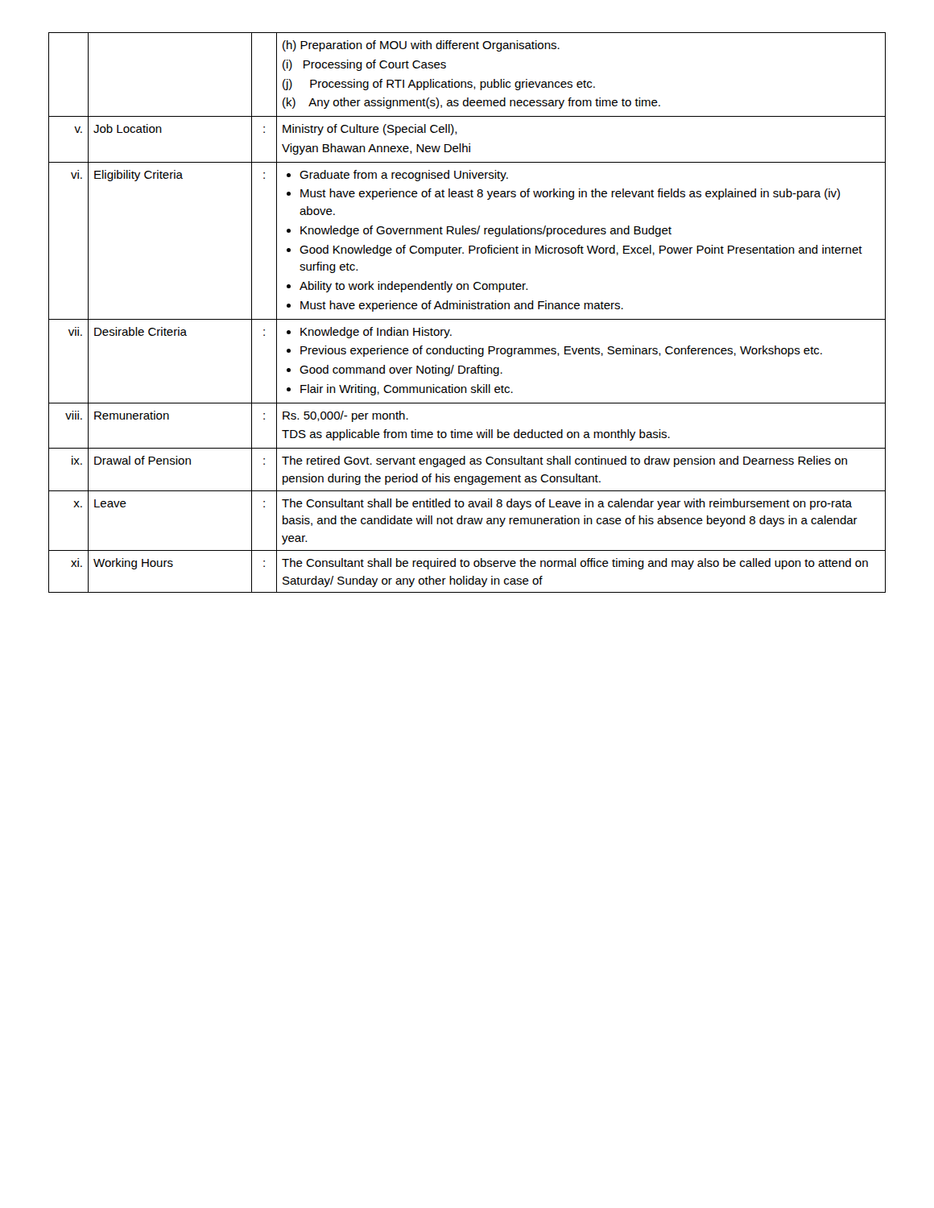| | | | (h) Preparation of MOU with different Organisations. (i) Processing of Court Cases (j) Processing of RTI Applications, public grievances etc. (k) Any other assignment(s), as deemed necessary from time to time. |
| v. | Job Location | : | Ministry of Culture (Special Cell), Vigyan Bhawan Annexe, New Delhi |
| vi. | Eligibility Criteria | : | Graduate from a recognised University. Must have experience of at least 8 years of working in the relevant fields as explained in sub-para (iv) above. Knowledge of Government Rules/ regulations/procedures and Budget Good Knowledge of Computer. Proficient in Microsoft Word, Excel, Power Point Presentation and internet surfing etc. Ability to work independently on Computer. Must have experience of Administration and Finance maters. |
| vii. | Desirable Criteria | : | Knowledge of Indian History. Previous experience of conducting Programmes, Events, Seminars, Conferences, Workshops etc. Good command over Noting/ Drafting. Flair in Writing, Communication skill etc. |
| viii. | Remuneration | : | Rs. 50,000/- per month. TDS as applicable from time to time will be deducted on a monthly basis. |
| ix. | Drawal of Pension | : | The retired Govt. servant engaged as Consultant shall continued to draw pension and Dearness Relies on pension during the period of his engagement as Consultant. |
| x. | Leave | : | The Consultant shall be entitled to avail 8 days of Leave in a calendar year with reimbursement on pro-rata basis, and the candidate will not draw any remuneration in case of his absence beyond 8 days in a calendar year. |
| xi. | Working Hours | : | The Consultant shall be required to observe the normal office timing and may also be called upon to attend on Saturday/ Sunday or any other holiday in case of |